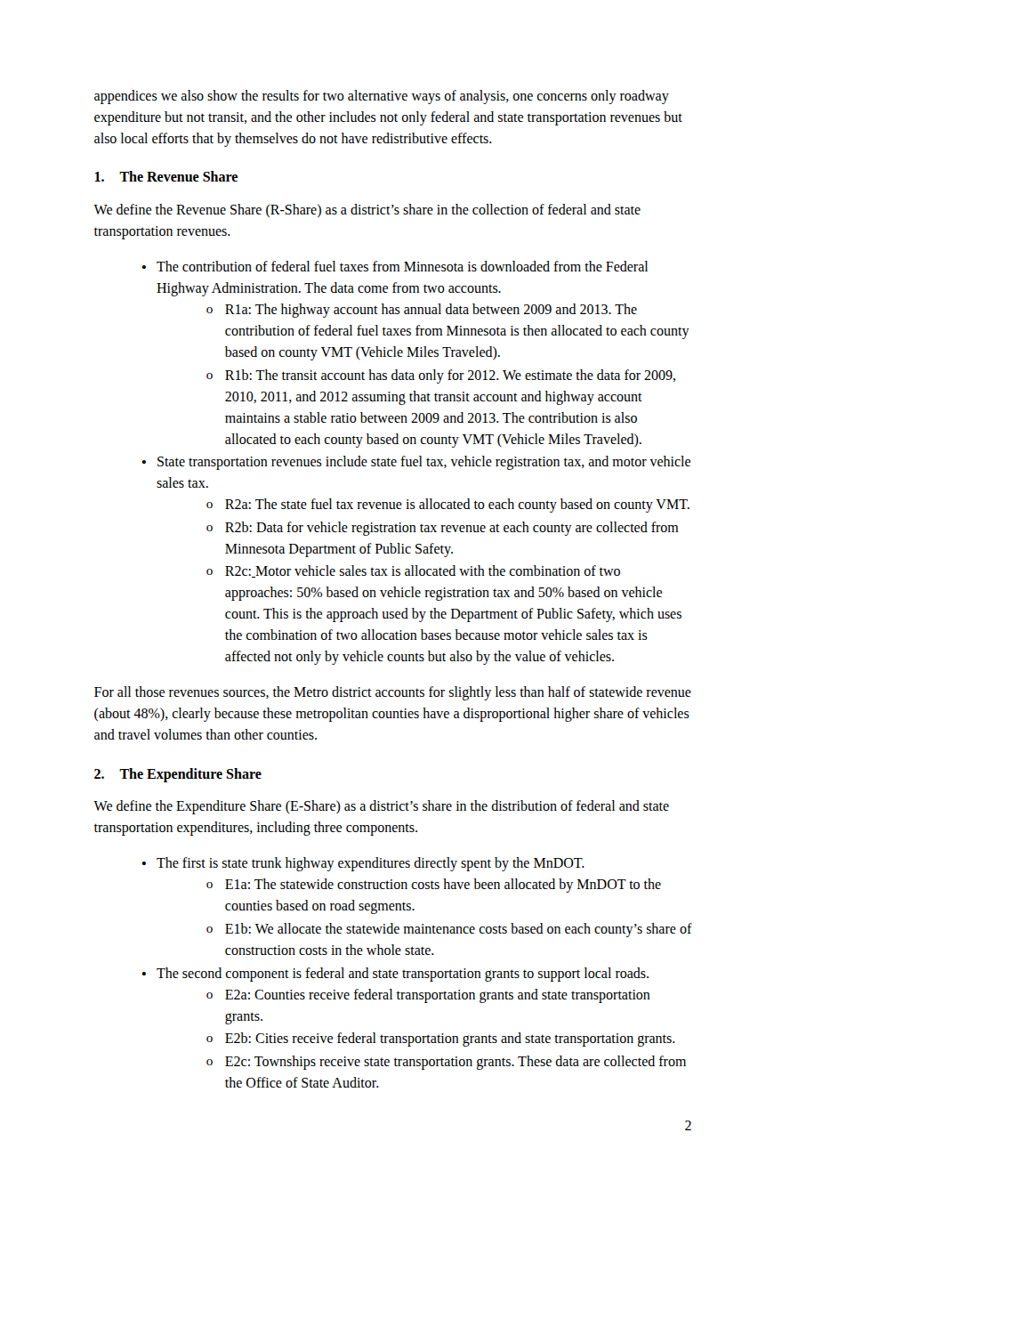appendices we also show the results for two alternative ways of analysis, one concerns only roadway expenditure but not transit, and the other includes not only federal and state transportation revenues but also local efforts that by themselves do not have redistributive effects.
1. The Revenue Share
We define the Revenue Share (R-Share) as a district’s share in the collection of federal and state transportation revenues.
The contribution of federal fuel taxes from Minnesota is downloaded from the Federal Highway Administration. The data come from two accounts.
R1a: The highway account has annual data between 2009 and 2013. The contribution of federal fuel taxes from Minnesota is then allocated to each county based on county VMT (Vehicle Miles Traveled).
R1b: The transit account has data only for 2012. We estimate the data for 2009, 2010, 2011, and 2012 assuming that transit account and highway account maintains a stable ratio between 2009 and 2013. The contribution is also allocated to each county based on county VMT (Vehicle Miles Traveled).
State transportation revenues include state fuel tax, vehicle registration tax, and motor vehicle sales tax.
R2a: The state fuel tax revenue is allocated to each county based on county VMT.
R2b: Data for vehicle registration tax revenue at each county are collected from Minnesota Department of Public Safety.
R2c: Motor vehicle sales tax is allocated with the combination of two approaches: 50% based on vehicle registration tax and 50% based on vehicle count. This is the approach used by the Department of Public Safety, which uses the combination of two allocation bases because motor vehicle sales tax is affected not only by vehicle counts but also by the value of vehicles.
For all those revenues sources, the Metro district accounts for slightly less than half of statewide revenue (about 48%), clearly because these metropolitan counties have a disproportional higher share of vehicles and travel volumes than other counties.
2. The Expenditure Share
We define the Expenditure Share (E-Share) as a district’s share in the distribution of federal and state transportation expenditures, including three components.
The first is state trunk highway expenditures directly spent by the MnDOT.
E1a: The statewide construction costs have been allocated by MnDOT to the counties based on road segments.
E1b: We allocate the statewide maintenance costs based on each county’s share of construction costs in the whole state.
The second component is federal and state transportation grants to support local roads.
E2a: Counties receive federal transportation grants and state transportation grants.
E2b: Cities receive federal transportation grants and state transportation grants.
E2c: Townships receive state transportation grants. These data are collected from the Office of State Auditor.
2